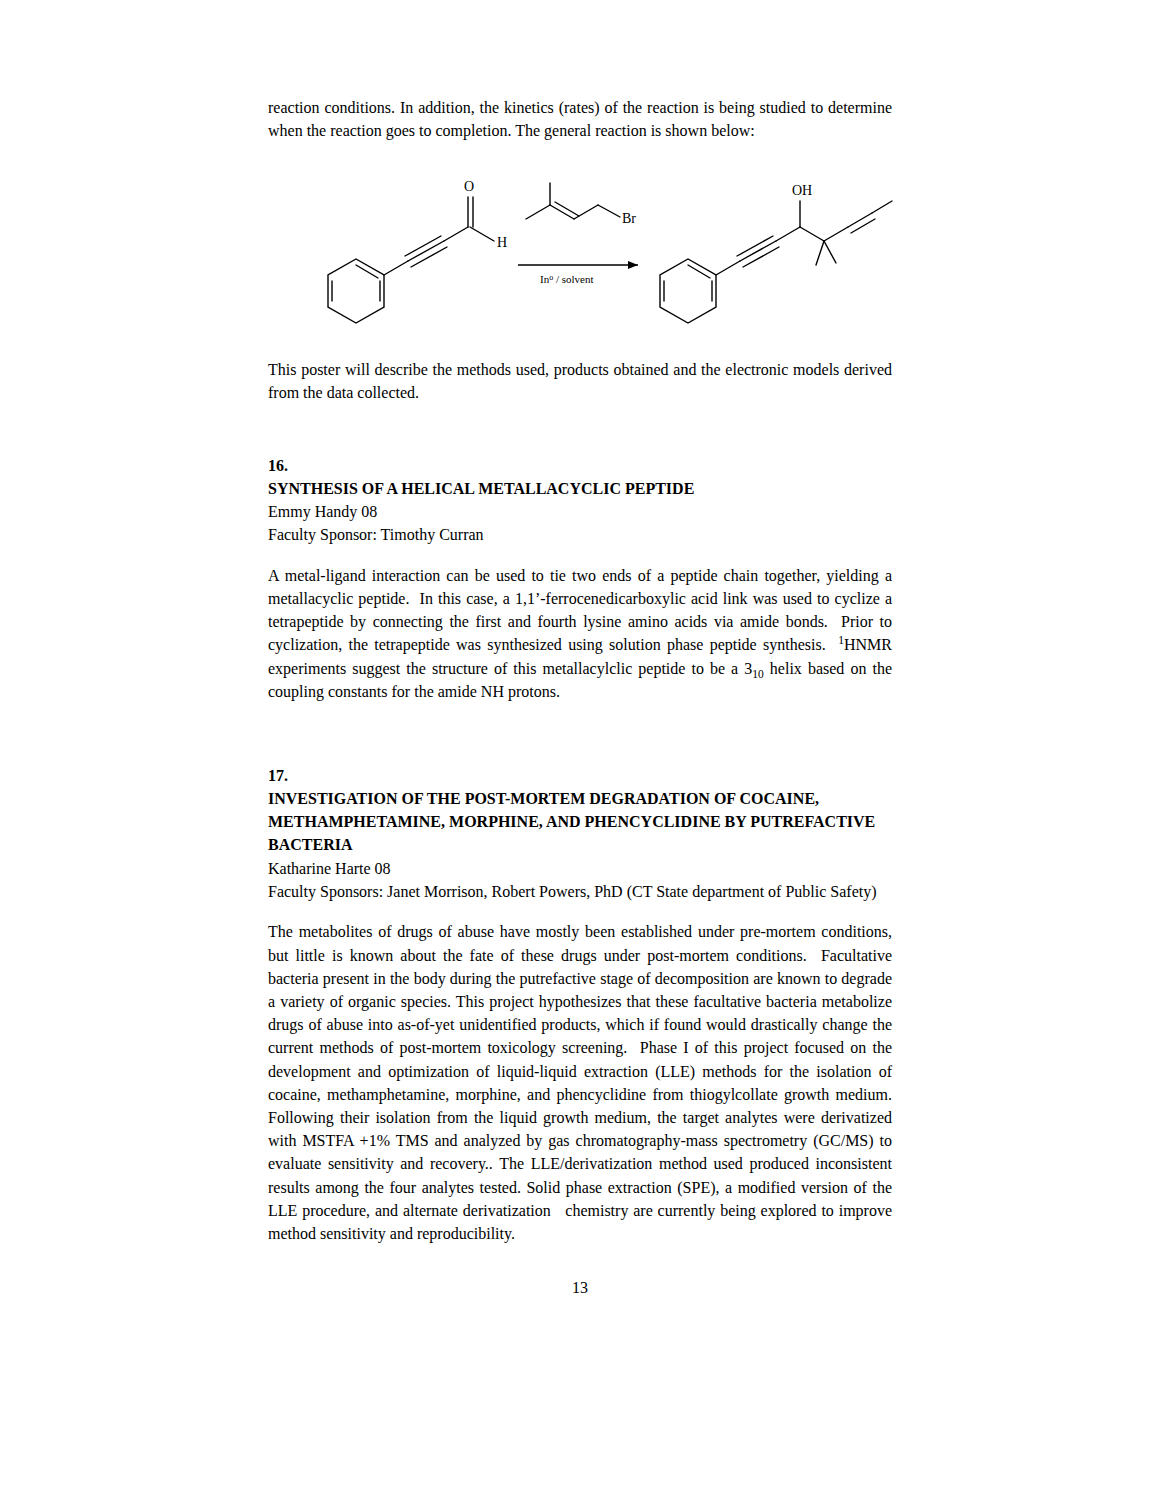reaction conditions. In addition, the kinetics (rates) of the reaction is being studied to determine when the reaction goes to completion. The general reaction is shown below:
O H Br Ino / solvent OH
This poster will describe the methods used, products obtained and the electronic models derived from the data collected.
16.
Synthesis of a Helical Metallacyclic Peptide
Emmy Handy 08
Faculty Sponsor: Timothy Curran
A metal-ligand interaction can be used to tie two ends of a peptide chain together, yielding a metallacyclic peptide. In this case, a 1,1’-ferrocenedicarboxylic acid link was used to cyclize a tetrapeptide by connecting the first and fourth lysine amino acids via amide bonds. Prior to cyclization, the tetrapeptide was synthesized using solution phase peptide synthesis. 1HNMR experiments suggest the structure of this metallacylclic peptide to be a 310 helix based on the coupling constants for the amide NH protons.
17.
Investigation of the Post-Mortem Degradation of Cocaine, Methamphetamine, Morphine, and Phencyclidine by Putrefactive Bacteria
Katharine Harte 08
Faculty Sponsors: Janet Morrison, Robert Powers, PhD (CT State department of Public Safety)
The metabolites of drugs of abuse have mostly been established under pre-mortem conditions, but little is known about the fate of these drugs under post-mortem conditions. Facultative bacteria present in the body during the putrefactive stage of decomposition are known to degrade a variety of organic species. This project hypothesizes that these facultative bacteria metabolize drugs of abuse into as-of-yet unidentified products, which if found would drastically change the current methods of post-mortem toxicology screening. Phase I of this project focused on the development and optimization of liquid-liquid extraction (LLE) methods for the isolation of cocaine, methamphetamine, morphine, and phencyclidine from thiogylcollate growth medium. Following their isolation from the liquid growth medium, the target analytes were derivatized with MSTFA +1% TMS and analyzed by gas chromatography-mass spectrometry (GC/MS) to evaluate sensitivity and recovery.. The LLE/derivatization method used produced inconsistent results among the four analytes tested. Solid phase extraction (SPE), a modified version of the LLE procedure, and alternate derivatization chemistry are currently being explored to improve method sensitivity and reproducibility.
13